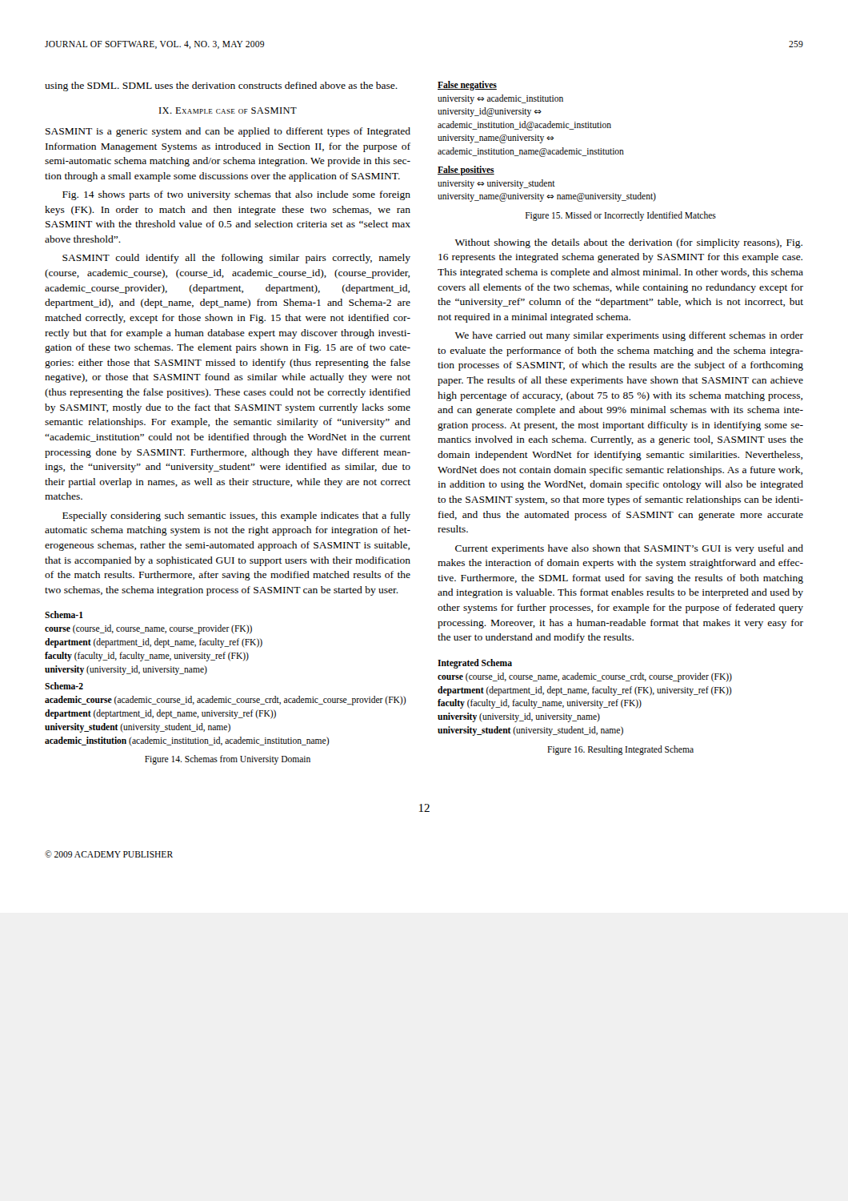Journal of Software, Vol. 4, No. 3, May 2009 259
using the SDML. SDML uses the derivation constructs defined above as the base.
IX. Example case of SASMINT
SASMINT is a generic system and can be applied to different types of Integrated Information Management Systems as introduced in Section II, for the purpose of semi-automatic schema matching and/or schema integration. We provide in this section through a small example some discussions over the application of SASMINT.
Fig. 14 shows parts of two university schemas that also include some foreign keys (FK). In order to match and then integrate these two schemas, we ran SASMINT with the threshold value of 0.5 and selection criteria set as “select max above threshold”.
SASMINT could identify all the following similar pairs correctly, namely (course, academic_course), (course_id, academic_course_id), (course_provider, academic_course_provider), (department, department), (department_id, department_id), and (dept_name, dept_name) from Shema-1 and Schema-2 are matched correctly, except for those shown in Fig. 15 that were not identified correctly but that for example a human database expert may discover through investigation of these two schemas. The element pairs shown in Fig. 15 are of two categories: either those that SASMINT missed to identify (thus representing the false negative), or those that SASMINT found as similar while actually they were not (thus representing the false positives). These cases could not be correctly identified by SASMINT, mostly due to the fact that SASMINT system currently lacks some semantic relationships. For example, the semantic similarity of “university” and “academic_institution” could not be identified through the WordNet in the current processing done by SASMINT. Furthermore, although they have different meanings, the “university” and “university_student” were identified as similar, due to their partial overlap in names, as well as their structure, while they are not correct matches.
Especially considering such semantic issues, this example indicates that a fully automatic schema matching system is not the right approach for integration of heterogeneous schemas, rather the semi-automated approach of SASMINT is suitable, that is accompanied by a sophisticated GUI to support users with their modification of the match results. Furthermore, after saving the modified matched results of the two schemas, the schema integration process of SASMINT can be started by user.
Schema-1
course (course_id, course_name, course_provider (FK))
department (department_id, dept_name, faculty_ref (FK))
faculty (faculty_id, faculty_name, university_ref (FK))
university (university_id, university_name)
Schema-2
academic_course (academic_course_id, academic_course_crdt, academic_course_provider (FK))
department (deptartment_id, dept_name, university_ref (FK))
university_student (university_student_id, name)
academic_institution (academic_institution_id, academic_institution_name)
Figure 14. Schemas from University Domain
False negatives
university ⇔ academic_institution
university_id@university ⇔
academic_institution_id@academic_institution
university_name@university ⇔
academic_institution_name@academic_institution
False positives
university ⇔ university_student
university_name@university ⇔ name@university_student)
Figure 15. Missed or Incorrectly Identified Matches
Without showing the details about the derivation (for simplicity reasons), Fig. 16 represents the integrated schema generated by SASMINT for this example case. This integrated schema is complete and almost minimal. In other words, this schema covers all elements of the two schemas, while containing no redundancy except for the “university_ref” column of the “department” table, which is not incorrect, but not required in a minimal integrated schema.
We have carried out many similar experiments using different schemas in order to evaluate the performance of both the schema matching and the schema integration processes of SASMINT, of which the results are the subject of a forthcoming paper. The results of all these experiments have shown that SASMINT can achieve high percentage of accuracy, (about 75 to 85 %) with its schema matching process, and can generate complete and about 99% minimal schemas with its schema integration process. At present, the most important difficulty is in identifying some semantics involved in each schema. Currently, as a generic tool, SASMINT uses the domain independent WordNet for identifying semantic similarities. Nevertheless, WordNet does not contain domain specific semantic relationships. As a future work, in addition to using the WordNet, domain specific ontology will also be integrated to the SASMINT system, so that more types of semantic relationships can be identified, and thus the automated process of SASMINT can generate more accurate results.
Current experiments have also shown that SASMINT’s GUI is very useful and makes the interaction of domain experts with the system straightforward and effective. Furthermore, the SDML format used for saving the results of both matching and integration is valuable. This format enables results to be interpreted and used by other systems for further processes, for example for the purpose of federated query processing. Moreover, it has a human-readable format that makes it very easy for the user to understand and modify the results.
Integrated Schema
course (course_id, course_name, academic_course_crdt, course_provider (FK))
department (department_id, dept_name, faculty_ref (FK), university_ref (FK))
faculty (faculty_id, faculty_name, university_ref (FK))
university (university_id, university_name)
university_student (university_student_id, name)
Figure 16. Resulting Integrated Schema
12
© 2009 ACADEMY PUBLISHER